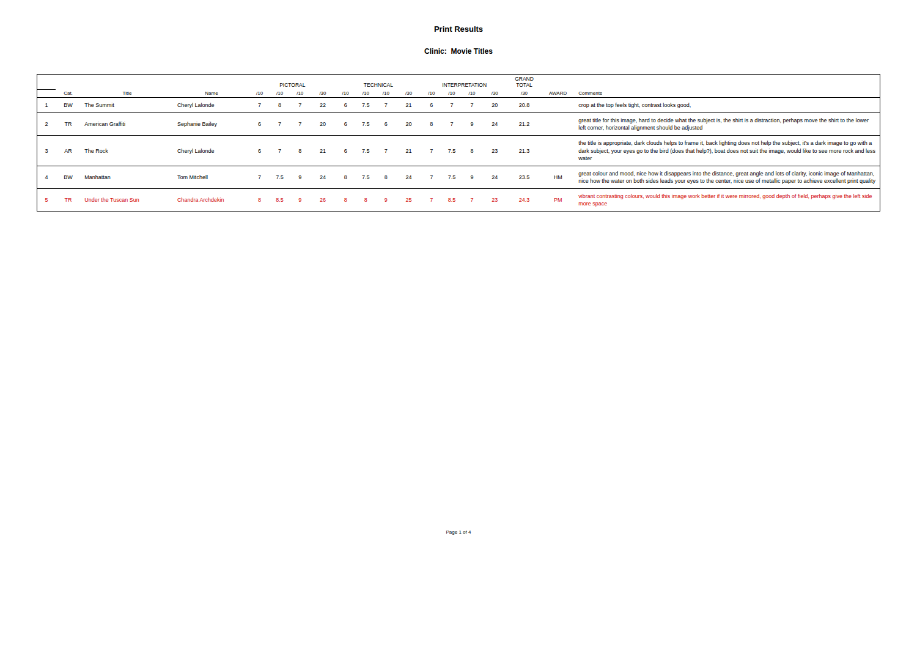Print Results
Clinic: Movie Titles
| | | | | PICTORAL | TECHNICAL | INTERPRETATION | GRAND TOTAL | | |
| --- | --- | --- | --- | --- | --- | --- | --- | --- | --- |
| | Cat. | Title | Name | /10 | /10 | /10 | /30 | /10 | /10 | /10 | /30 | /10 | /10 | /10 | /30 | /30 | AWARD | Comments |
| 1 | BW | The Summit | Cheryl Lalonde | 7 | 8 | 7 | 22 | 6 | 7.5 | 7 | 21 | 6 | 7 | 7 | 20 | 20.8 | | crop at the top feels tight, contrast looks good, |
| 2 | TR | American Graffiti | Sephanie Bailey | 6 | 7 | 7 | 20 | 6 | 7.5 | 6 | 20 | 8 | 7 | 9 | 24 | 21.2 | | great title for this image, hard to decide what the subject is, the shirt is a distraction, perhaps move the shirt to the lower left corner, horizontal alignment should be adjusted |
| 3 | AR | The Rock | Cheryl Lalonde | 6 | 7 | 8 | 21 | 6 | 7.5 | 7 | 21 | 7 | 7.5 | 8 | 23 | 21.3 | | the title is appropriate, dark clouds helps to frame it, back lighting does not help the subject, it's a dark image to go with a dark subject, your eyes go to the bird (does that help?), boat does not suit the image, would like to see more rock and less water |
| 4 | BW | Manhattan | Tom Mitchell | 7 | 7.5 | 9 | 24 | 8 | 7.5 | 8 | 24 | 7 | 7.5 | 9 | 24 | 23.5 | HM | great colour and mood, nice how it disappears into the distance, great angle and lots of clarity, iconic image of Manhattan, nice how the water on both sides leads your eyes to the center, nice use of metallic paper to achieve excellent print quality |
| 5 | TR | Under the Tuscan Sun | Chandra Archdekin | 8 | 8.5 | 9 | 26 | 8 | 8 | 9 | 25 | 7 | 8.5 | 7 | 23 | 24.3 | PM | vibrant contrasting colours, would this image work better if it were mirrored, good depth of field, perhaps give the left side more space |
Page 1 of 4